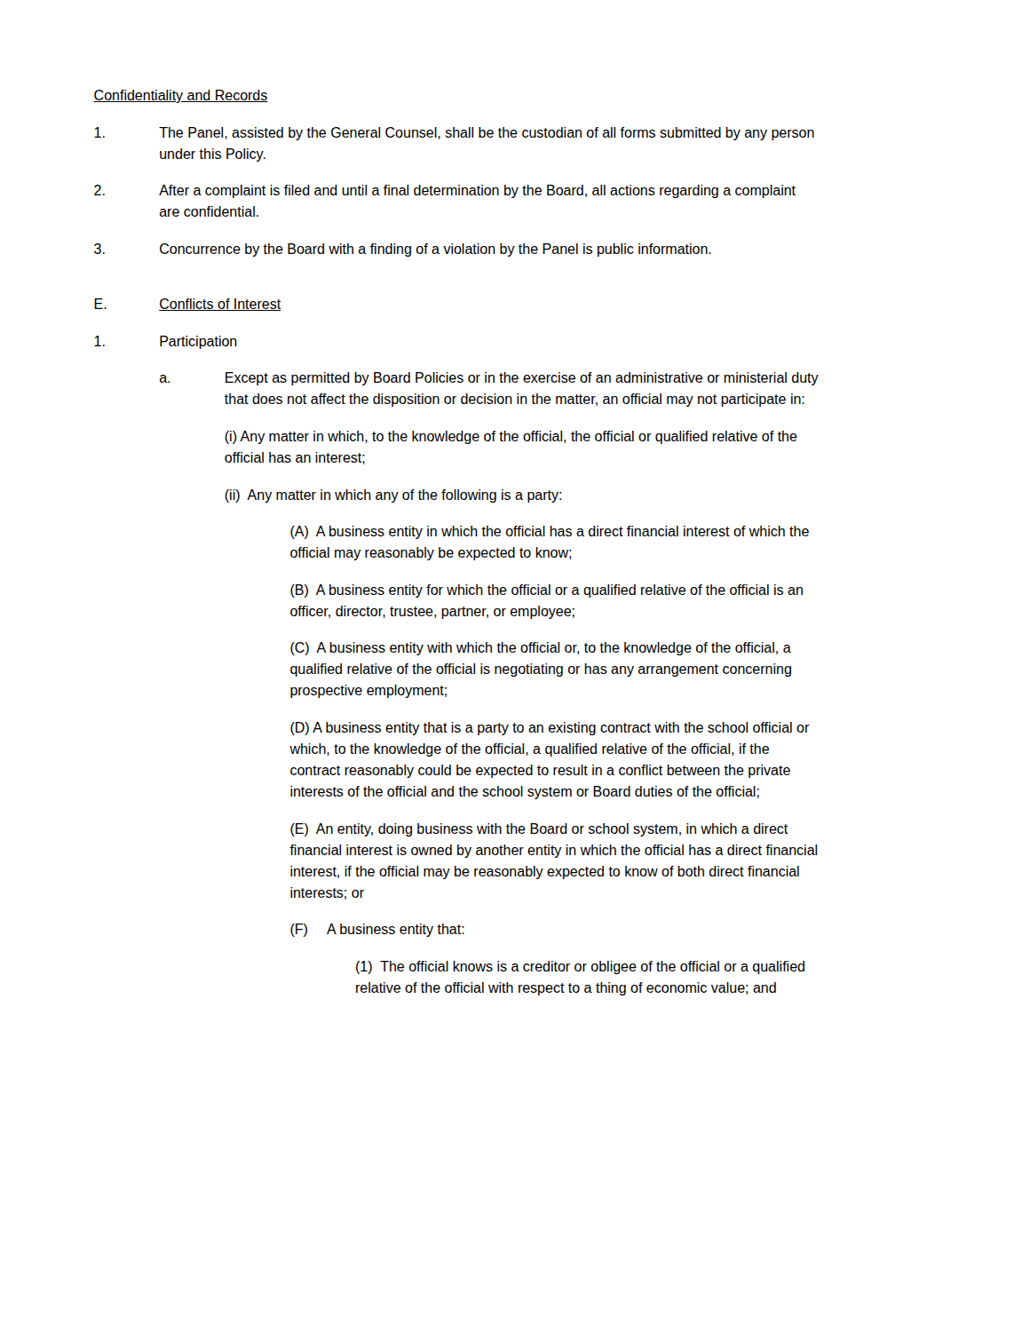Confidentiality and Records
1. The Panel, assisted by the General Counsel, shall be the custodian of all forms submitted by any person under this Policy.
2. After a complaint is filed and until a final determination by the Board, all actions regarding a complaint are confidential.
3. Concurrence by the Board with a finding of a violation by the Panel is public information.
E. Conflicts of Interest
1. Participation
a. Except as permitted by Board Policies or in the exercise of an administrative or ministerial duty that does not affect the disposition or decision in the matter, an official may not participate in:
(i) Any matter in which, to the knowledge of the official, the official or qualified relative of the official has an interest;
(ii) Any matter in which any of the following is a party:
(A) A business entity in which the official has a direct financial interest of which the official may reasonably be expected to know;
(B) A business entity for which the official or a qualified relative of the official is an officer, director, trustee, partner, or employee;
(C) A business entity with which the official or, to the knowledge of the official, a qualified relative of the official is negotiating or has any arrangement concerning prospective employment;
(D) A business entity that is a party to an existing contract with the school official or which, to the knowledge of the official, a qualified relative of the official, if the contract reasonably could be expected to result in a conflict between the private interests of the official and the school system or Board duties of the official;
(E) An entity, doing business with the Board or school system, in which a direct financial interest is owned by another entity in which the official has a direct financial interest, if the official may be reasonably expected to know of both direct financial interests; or
(F) A business entity that:
(1) The official knows is a creditor or obligee of the official or a qualified relative of the official with respect to a thing of economic value; and